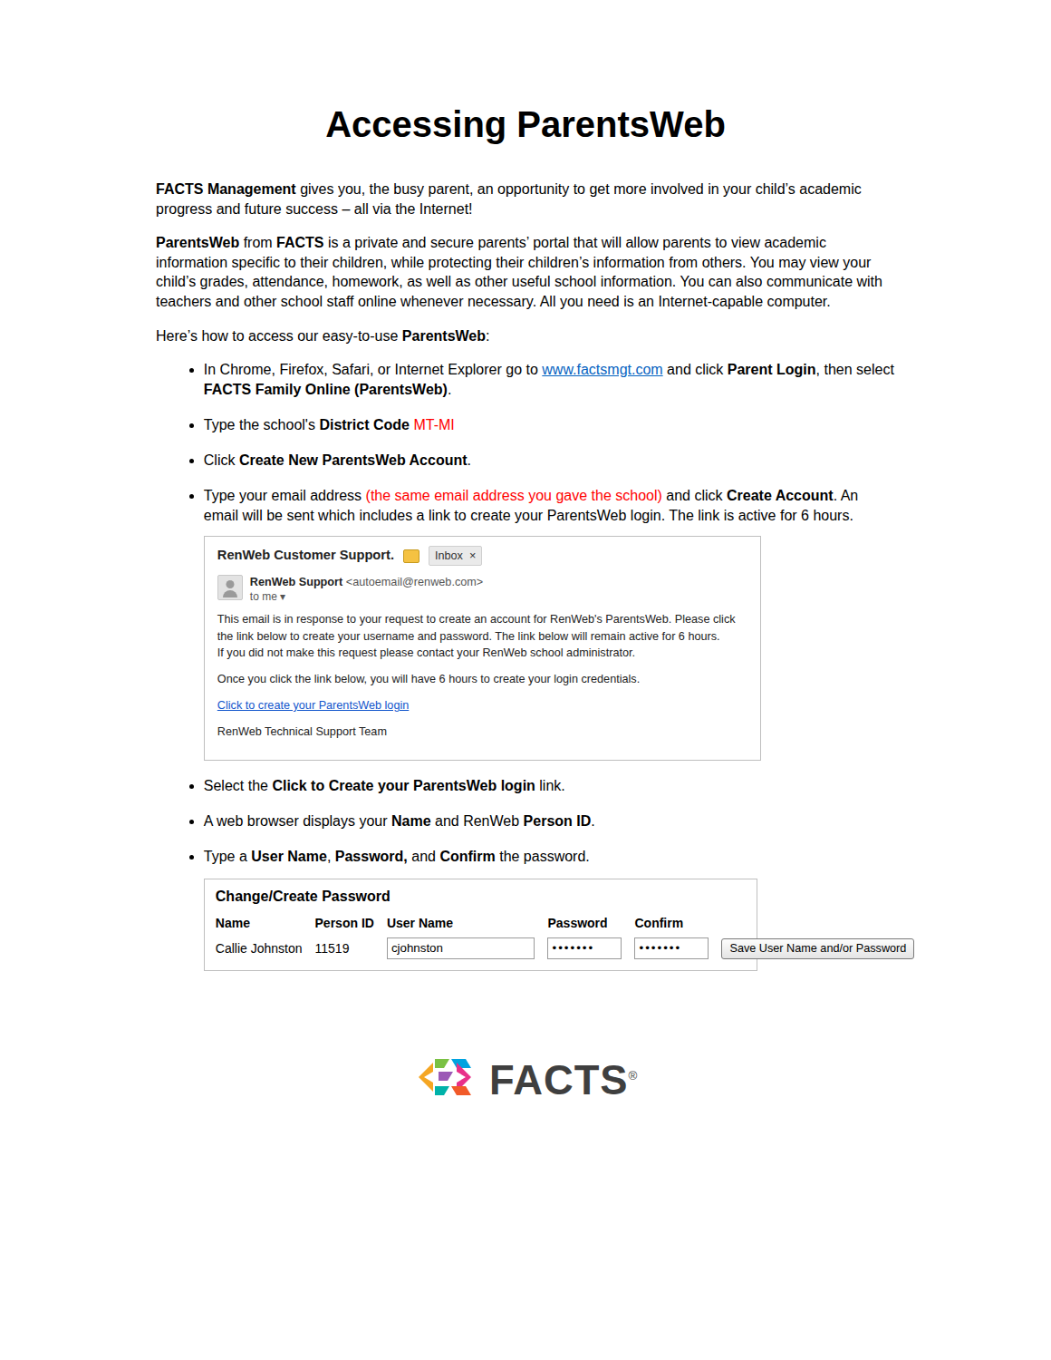Accessing ParentsWeb
FACTS Management gives you, the busy parent, an opportunity to get more involved in your child’s academic progress and future success – all via the Internet!
ParentsWeb from FACTS is a private and secure parents’ portal that will allow parents to view academic information specific to their children, while protecting their children’s information from others. You may view your child’s grades, attendance, homework, as well as other useful school information. You can also communicate with teachers and other school staff online whenever necessary. All you need is an Internet-capable computer.
Here’s how to access our easy-to-use ParentsWeb:
In Chrome, Firefox, Safari, or Internet Explorer go to www.factsmgt.com and click Parent Login, then select FACTS Family Online (ParentsWeb).
Type the school's District Code MT-MI
Click Create New ParentsWeb Account.
Type your email address (the same email address you gave the school) and click Create Account. An email will be sent which includes a link to create your ParentsWeb login. The link is active for 6 hours.
RenWeb Customer Support. Inbox ×
RenWeb Support <autoemail@renweb.com>
to me ▾
This email is in response to your request to create an account for RenWeb's ParentsWeb. Please click the link below to create your username and password. The link below will remain active for 6 hours.
If you did not make this request please contact your RenWeb school administrator.
Once you click the link below, you will have 6 hours to create your login credentials.
Click to create your ParentsWeb login
RenWeb Technical Support Team
Select the Click to Create your ParentsWeb login link.
A web browser displays your Name and RenWeb Person ID.
Type a User Name, Password, and Confirm the password.
Change/Create Password
| Name | Person ID | User Name | Password | Confirm | |
| --- | --- | --- | --- | --- | --- |
| Callie Johnston | 11519 | cjohnston | ••••••• | ••••••• | Save User Name and/or Password |
FACTS®